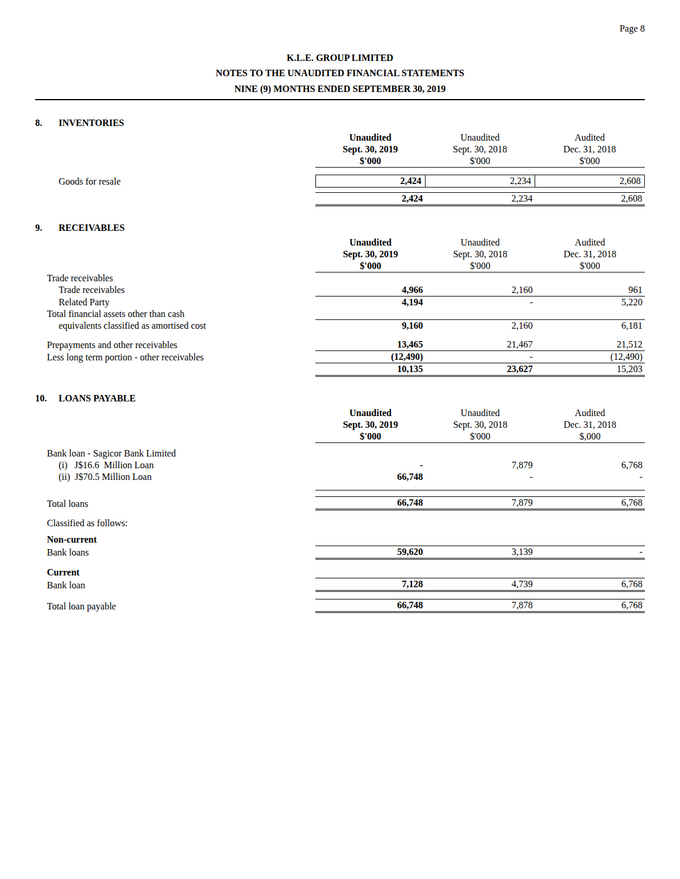Page 8
K.L.E. GROUP LIMITED
NOTES TO THE UNAUDITED FINANCIAL STATEMENTS
NINE (9) MONTHS ENDED SEPTEMBER 30, 2019
8. INVENTORIES
| | Unaudited | Unaudited | Audited |
| | Sept. 30, 2019 | Sept. 30, 2018 | Dec. 31, 2018 |
| | $'000 | $'000 | $'000 |
| Goods for resale | 2,424 | 2,234 | 2,608 |
| | 2,424 | 2,234 | 2,608 |
9. RECEIVABLES
| | Unaudited | Unaudited | Audited |
| | Sept. 30, 2019 | Sept. 30, 2018 | Dec. 31, 2018 |
| | $'000 | $'000 | $'000 |
| Trade receivables | | | |
| Trade receivables | 4,966 | 2,160 | 961 |
| Related Party | 4,194 | - | 5,220 |
| Total financial assets other than cash | | | |
| equivalents classified as amortised cost | 9,160 | 2,160 | 6,181 |
| Prepayments and other receivables | 13,465 | 21,467 | 21,512 |
| Less long term portion - other receivables | (12,490) | - | (12,490) |
| | 10,135 | 23,627 | 15,203 |
10. LOANS PAYABLE
| | Unaudited | Unaudited | Audited |
| | Sept. 30, 2019 | Sept. 30, 2018 | Dec. 31, 2018 |
| | $'000 | $'000 | $,000 |
| Bank loan - Sagicor Bank Limited | | | |
| (i) J$16.6 Million Loan | - | 7,879 | 6,768 |
| (ii) J$70.5 Million Loan | 66,748 | - | - |
| Total loans | 66,748 | 7,879 | 6,768 |
| Classified as follows: | | | |
| Non-current | | | |
| Bank loans | 59,620 | 3,139 | - |
| Current | | | |
| Bank loan | 7,128 | 4,739 | 6,768 |
| Total loan payable | 66,748 | 7,878 | 6,768 |